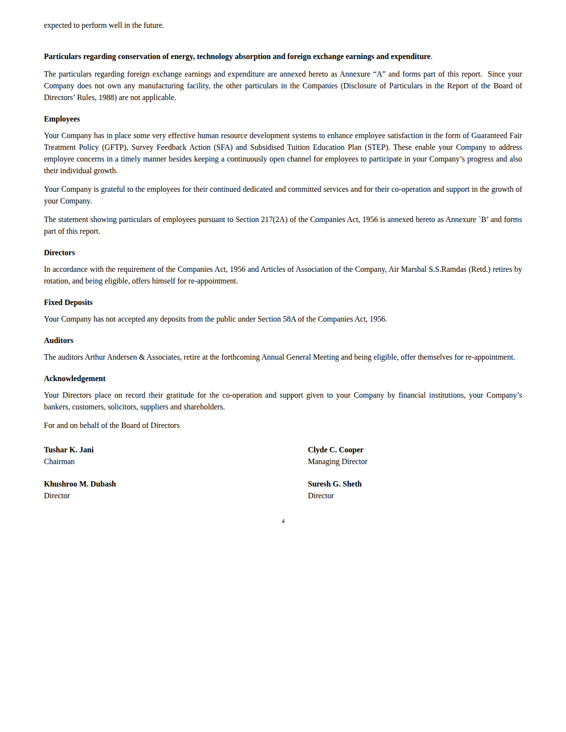expected to perform well in the future.
Particulars regarding conservation of energy, technology absorption and foreign exchange earnings and expenditure.
The particulars regarding foreign exchange earnings and expenditure are annexed hereto as Annexure “A” and forms part of this report. Since your Company does not own any manufacturing facility, the other particulars in the Companies (Disclosure of Particulars in the Report of the Board of Directors’ Rules, 1988) are not applicable.
Employees
Your Company has in place some very effective human resource development systems to enhance employee satisfaction in the form of Guaranteed Fair Treatment Policy (GFTP), Survey Feedback Action (SFA) and Subsidised Tuition Education Plan (STEP). These enable your Company to address employee concerns in a timely manner besides keeping a continuously open channel for employees to participate in your Company’s progress and also their individual growth.
Your Company is grateful to the employees for their continued dedicated and committed services and for their co-operation and support in the growth of your Company.
The statement showing particulars of employees pursuant to Section 217(2A) of the Companies Act, 1956 is annexed hereto as Annexure `B’ and forms part of this report.
Directors
In accordance with the requirement of the Companies Act, 1956 and Articles of Association of the Company, Air Marshal S.S.Ramdas (Retd.) retires by rotation, and being eligible, offers himself for re-appointment.
Fixed Deposits
Your Company has not accepted any deposits from the public under Section 58A of the Companies Act, 1956.
Auditors
The auditors Arthur Andersen & Associates, retire at the forthcoming Annual General Meeting and being eligible, offer themselves for re-appointment.
Acknowledgement
Your Directors place on record their gratitude for the co-operation and support given to your Company by financial institutions, your Company’s bankers, customers, solicitors, suppliers and shareholders.
For and on behalf of the Board of Directors
| Tushar K. Jani | Clyde C. Cooper |
| Chairman | Managing Director |
| Khushroo M. Dubash | Suresh G. Sheth |
| Director | Director |
4